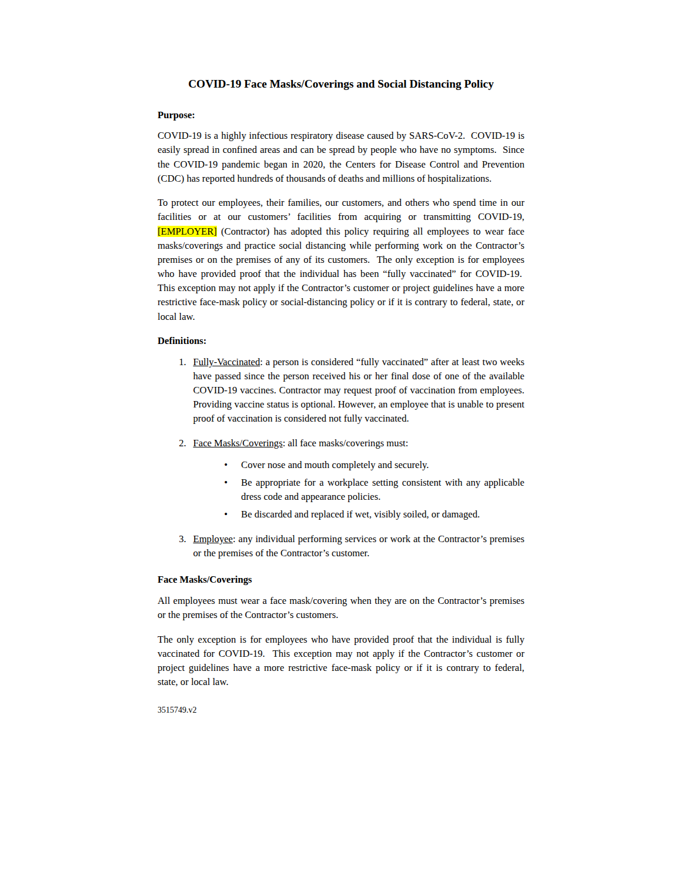COVID-19 Face Masks/Coverings and Social Distancing Policy
Purpose:
COVID-19 is a highly infectious respiratory disease caused by SARS-CoV-2. COVID-19 is easily spread in confined areas and can be spread by people who have no symptoms. Since the COVID-19 pandemic began in 2020, the Centers for Disease Control and Prevention (CDC) has reported hundreds of thousands of deaths and millions of hospitalizations.
To protect our employees, their families, our customers, and others who spend time in our facilities or at our customers’ facilities from acquiring or transmitting COVID-19, [EMPLOYER] (Contractor) has adopted this policy requiring all employees to wear face masks/coverings and practice social distancing while performing work on the Contractor’s premises or on the premises of any of its customers. The only exception is for employees who have provided proof that the individual has been “fully vaccinated” for COVID-19. This exception may not apply if the Contractor’s customer or project guidelines have a more restrictive face-mask policy or social-distancing policy or if it is contrary to federal, state, or local law.
Definitions:
Fully-Vaccinated: a person is considered “fully vaccinated” after at least two weeks have passed since the person received his or her final dose of one of the available COVID-19 vaccines. Contractor may request proof of vaccination from employees. Providing vaccine status is optional. However, an employee that is unable to present proof of vaccination is considered not fully vaccinated.
Face Masks/Coverings: all face masks/coverings must:
Cover nose and mouth completely and securely.
Be appropriate for a workplace setting consistent with any applicable dress code and appearance policies.
Be discarded and replaced if wet, visibly soiled, or damaged.
Employee: any individual performing services or work at the Contractor’s premises or the premises of the Contractor’s customer.
Face Masks/Coverings
All employees must wear a face mask/covering when they are on the Contractor’s premises or the premises of the Contractor’s customers.
The only exception is for employees who have provided proof that the individual is fully vaccinated for COVID-19. This exception may not apply if the Contractor’s customer or project guidelines have a more restrictive face-mask policy or if it is contrary to federal, state, or local law.
3515749.v2